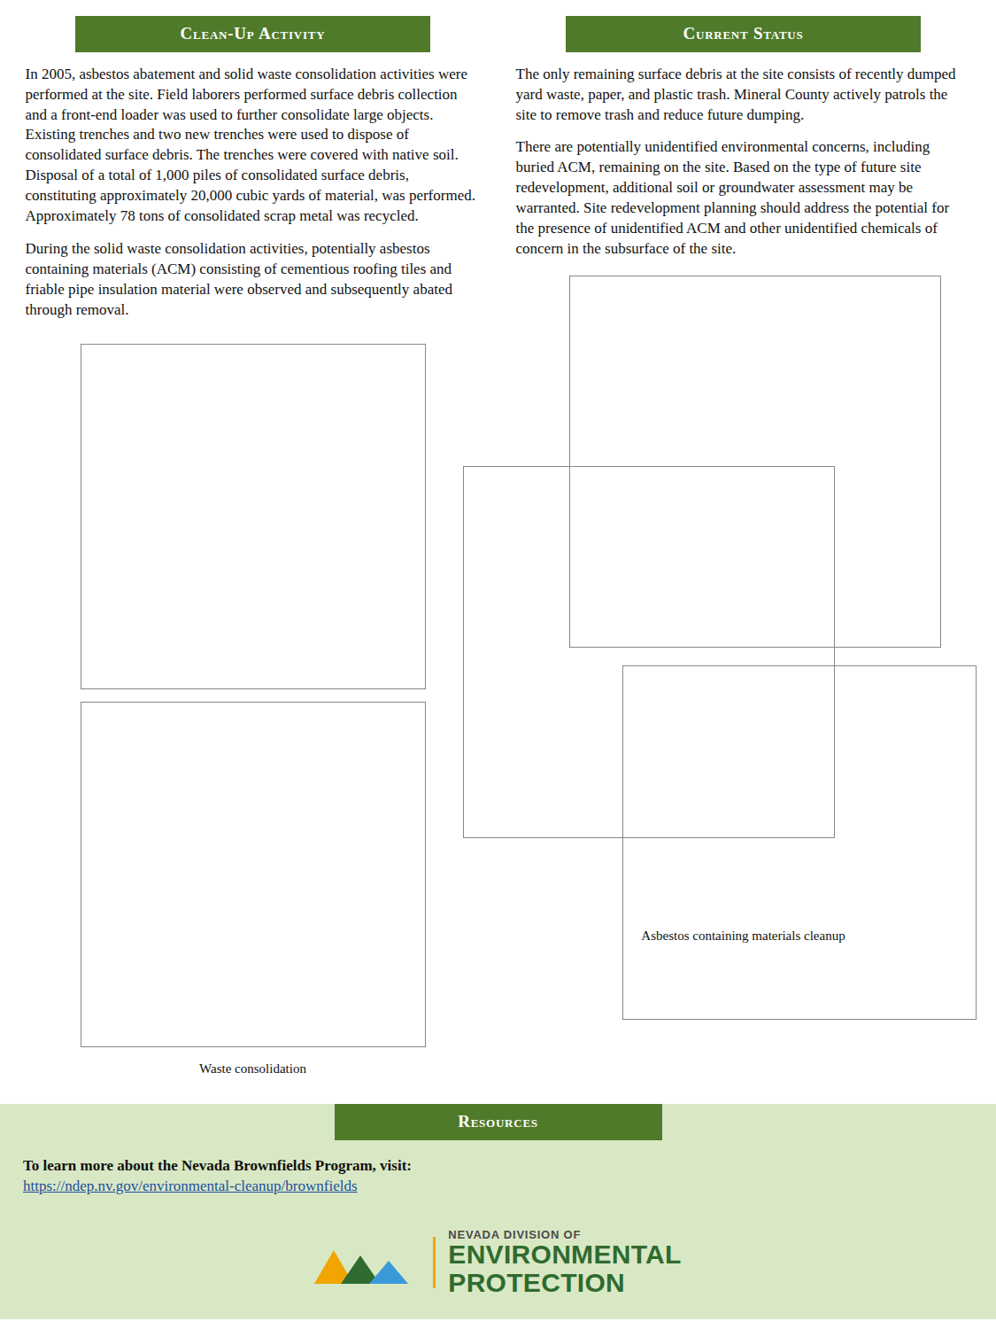Clean-Up Activity
In 2005, asbestos abatement and solid waste consolidation activities were performed at the site. Field laborers performed surface debris collection and a front-end loader was used to further consolidate large objects. Existing trenches and two new trenches were used to dispose of consolidated surface debris. The trenches were covered with native soil. Disposal of a total of 1,000 piles of consolidated surface debris, constituting approximately 20,000 cubic yards of material, was performed. Approximately 78 tons of consolidated scrap metal was recycled.
During the solid waste consolidation activities, potentially asbestos containing materials (ACM) consisting of cementious roofing tiles and friable pipe insulation material were observed and subsequently abated through removal.
Waste consolidation
Current Status
The only remaining surface debris at the site consists of recently dumped yard waste, paper, and plastic trash. Mineral County actively patrols the site to remove trash and reduce future dumping.
There are potentially unidentified environmental concerns, including buried ACM, remaining on the site. Based on the type of future site redevelopment, additional soil or groundwater assessment may be warranted. Site redevelopment planning should address the potential for the presence of unidentified ACM and other unidentified chemicals of concern in the subsurface of the site.
Asbestos containing materials cleanup
Resources
To learn more about the Nevada Brownfields Program, visit:
https://ndep.nv.gov/environmental-cleanup/brownfields
NEVADA DIVISION OF
ENVIRONMENTAL PROTECTION